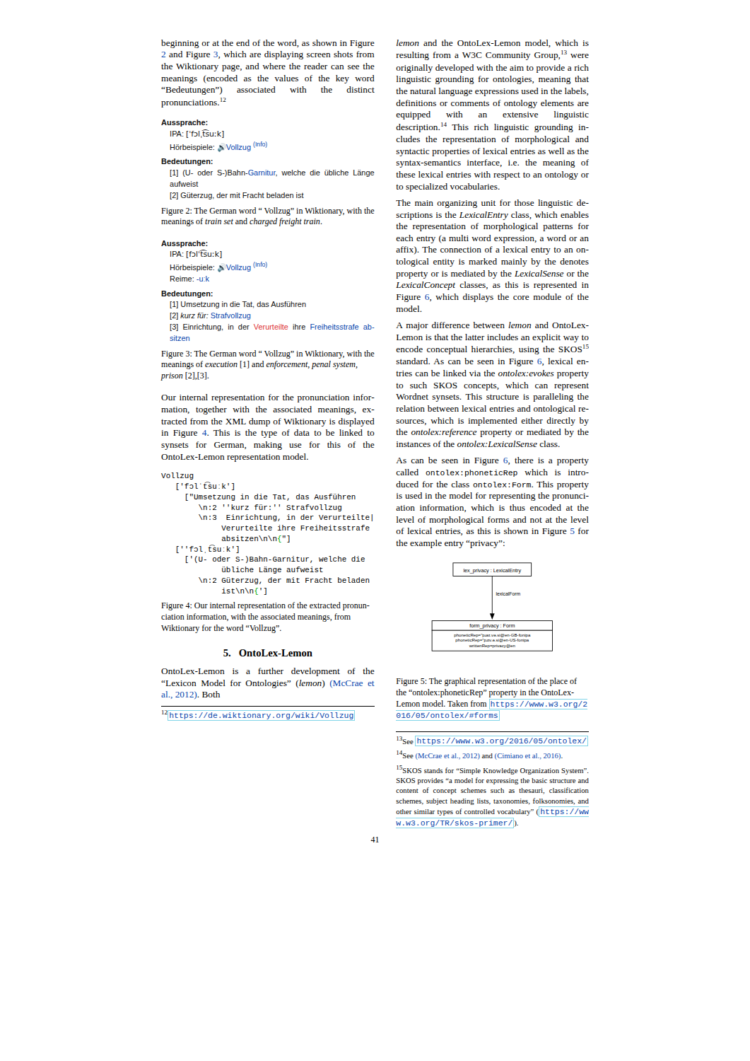beginning or at the end of the word, as shown in Figure 2 and Figure 3, which are displaying screen shots from the Wiktionary page, and where the reader can see the meanings (encoded as the values of the key word “Bedeutungen”) associated with the distinct pronunciations.12
Aussprache:
IPA: [ˈfɔlˌt͡suːk]
Hörbeispiele: 🔊 Vollzug (Info)
Bedeutungen:
[1] (U- oder S-)Bahn-Garnitur, welche die übliche Länge aufweist
[2] Güterzug, der mit Fracht beladen ist
Figure 2: The German word “ Vollzug” in Wiktionary, with the meanings of train set and charged freight train.
Aussprache:
IPA: [fɔlˈt͡suːk]
Hörbeispiele: 🔊 Vollzug (Info)
Reime: -uːk
Bedeutungen:
[1] Umsetzung in die Tat, das Ausführen
[2] kurz für: Strafvollzug
[3] Einrichtung, in der Verurteilte ihre Freiheitsstrafe absitzen
Figure 3: The German word “ Vollzug” in Wiktionary, with the meanings of execution [1] and enforcement, penal system, prison [2],[3].
Our internal representation for the pronunciation information, together with the associated meanings, extracted from the XML dump of Wiktionary is displayed in Figure 4. This is the type of data to be linked to synsets for German, making use for this of the OntoLex-Lemon representation model.
Vollzug
   ['fɔlˈt͡suːk']
     ["Umsetzung in die Tat, das Ausführen
        \n:2 ''kurz für:'' Strafvollzug
        \n:3  Einrichtung, in der Verurteilte|
             Verurteilte ihre Freiheitsstrafe
             absitzen\n\n{"]
   [''fɔlˌt͡suːk']
     ['(U- oder S-)Bahn-Garnitur, welche die
             übliche Länge aufweist
        \n:2 Güterzug, der mit Fracht beladen
             ist\n\n{']
Figure 4: Our internal representation of the extracted pronunciation information, with the associated meanings, from Wiktionary for the word “Vollzug”.
5. OntoLex-Lemon
OntoLex-Lemon is a further development of the “Lexicon Model for Ontologies” (lemon) (McCrae et al., 2012). Both
12 https://de.wiktionary.org/wiki/Vollzug
lemon and the OntoLex-Lemon model, which is resulting from a W3C Community Group,13 were originally developed with the aim to provide a rich linguistic grounding for ontologies, meaning that the natural language expressions used in the labels, definitions or comments of ontology elements are equipped with an extensive linguistic description.14 This rich linguistic grounding includes the representation of morphological and syntactic properties of lexical entries as well as the syntax-semantics interface, i.e. the meaning of these lexical entries with respect to an ontology or to specialized vocabularies.
The main organizing unit for those linguistic descriptions is the LexicalEntry class, which enables the representation of morphological patterns for each entry (a multi word expression, a word or an affix). The connection of a lexical entry to an ontological entity is marked mainly by the denotes property or is mediated by the LexicalSense or the LexicalConcept classes, as this is represented in Figure 6, which displays the core module of the model.
A major difference between lemon and OntoLex-Lemon is that the latter includes an explicit way to encode conceptual hierarchies, using the SKOS15 standard. As can be seen in Figure 6, lexical entries can be linked via the ontolex:evokes property to such SKOS concepts, which can represent Wordnet synsets. This structure is paralleling the relation between lexical entries and ontological resources, which is implemented either directly by the ontolex:reference property or mediated by the instances of the ontolex:LexicalSense class.
As can be seen in Figure 6, there is a property called ontolex:phoneticRep which is introduced for the class ontolex:Form. This property is used in the model for representing the pronunciation information, which is thus encoded at the level of morphological forms and not at the level of lexical entries, as this is shown in Figure 5 for the example entry “privacy”:
lex_privacy : LexicalEntry lexicalForm form_privacy : Form phoneticRep="pɹaɪ.və.si@en-GB-fonipa phoneticRep="pɹɪv.ə.si@en-US-fonipa writtenRep=privacy@en
Figure 5: The graphical representation of the place of the “ontolex:phoneticRep” property in the OntoLex-Lemon model. Taken from https://www.w3.org/2016/05/ontolex/#forms
13 See https://www.w3.org/2016/05/ontolex/
14 See (McCrae et al., 2012) and (Cimiano et al., 2016).
15 SKOS stands for “Simple Knowledge Organization System”. SKOS provides “a model for expressing the basic structure and content of concept schemes such as thesauri, classification schemes, subject heading lists, taxonomies, folksonomies, and other similar types of controlled vocabulary” (https://www.w3.org/TR/skos-primer/).
41